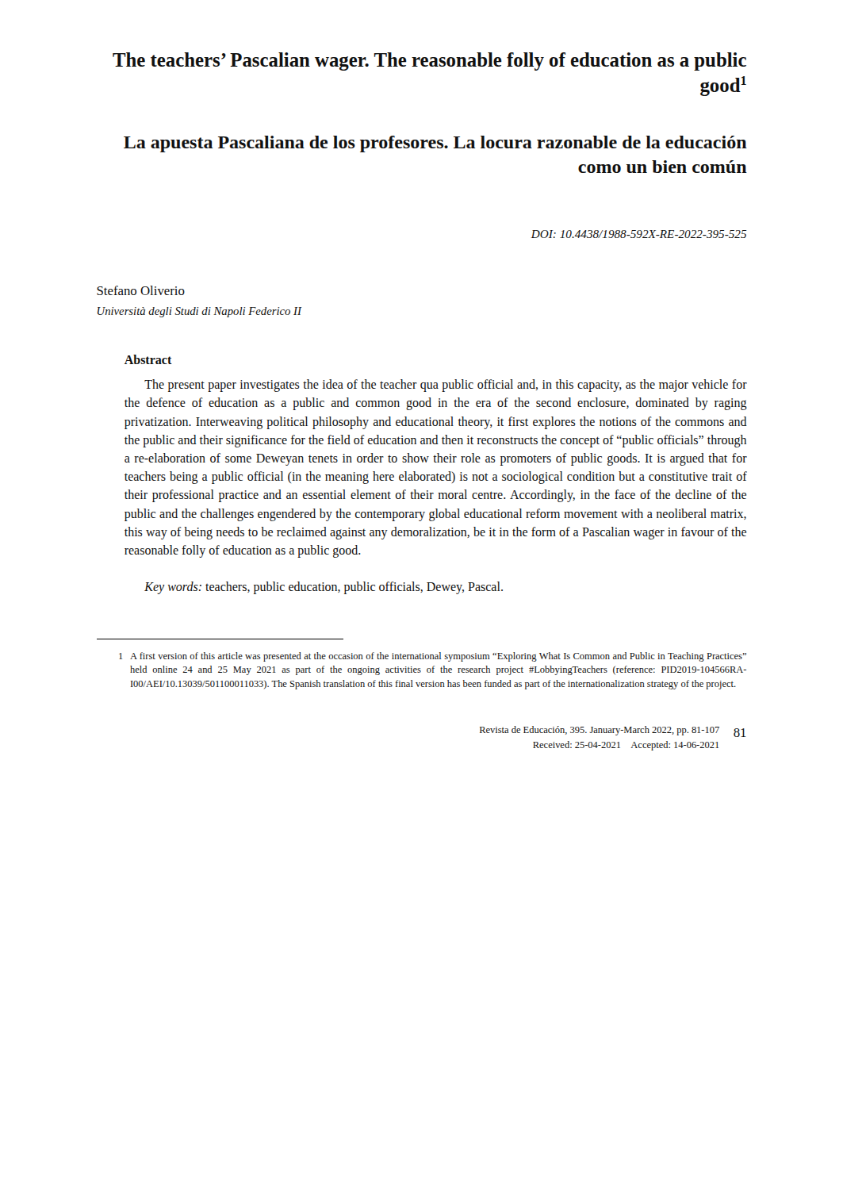The teachers’ Pascalian wager. The reasonable folly of education as a public good1
La apuesta Pascaliana de los profesores. La locura razonable de la educación como un bien común
DOI: 10.4438/1988-592X-RE-2022-395-525
Stefano Oliverio
Università degli Studi di Napoli Federico II
Abstract
The present paper investigates the idea of the teacher qua public official and, in this capacity, as the major vehicle for the defence of education as a public and common good in the era of the second enclosure, dominated by raging privatization. Interweaving political philosophy and educational theory, it first explores the notions of the commons and the public and their significance for the field of education and then it reconstructs the concept of “public officials” through a re-elaboration of some Deweyan tenets in order to show their role as promoters of public goods. It is argued that for teachers being a public official (in the meaning here elaborated) is not a sociological condition but a constitutive trait of their professional practice and an essential element of their moral centre. Accordingly, in the face of the decline of the public and the challenges engendered by the contemporary global educational reform movement with a neoliberal matrix, this way of being needs to be reclaimed against any demoralization, be it in the form of a Pascalian wager in favour of the reasonable folly of education as a public good.
Key words: teachers, public education, public officials, Dewey, Pascal.
1 A first version of this article was presented at the occasion of the international symposium “Exploring What Is Common and Public in Teaching Practices” held online 24 and 25 May 2021 as part of the ongoing activities of the research project #LobbyingTeachers (reference: PID2019-104566RA-I00/AEI/10.13039/501100011033). The Spanish translation of this final version has been funded as part of the internationalization strategy of the project.
Revista de Educación, 395. January-March 2022, pp. 81-107
Received: 25-04-2021 Accepted: 14-06-2021
81